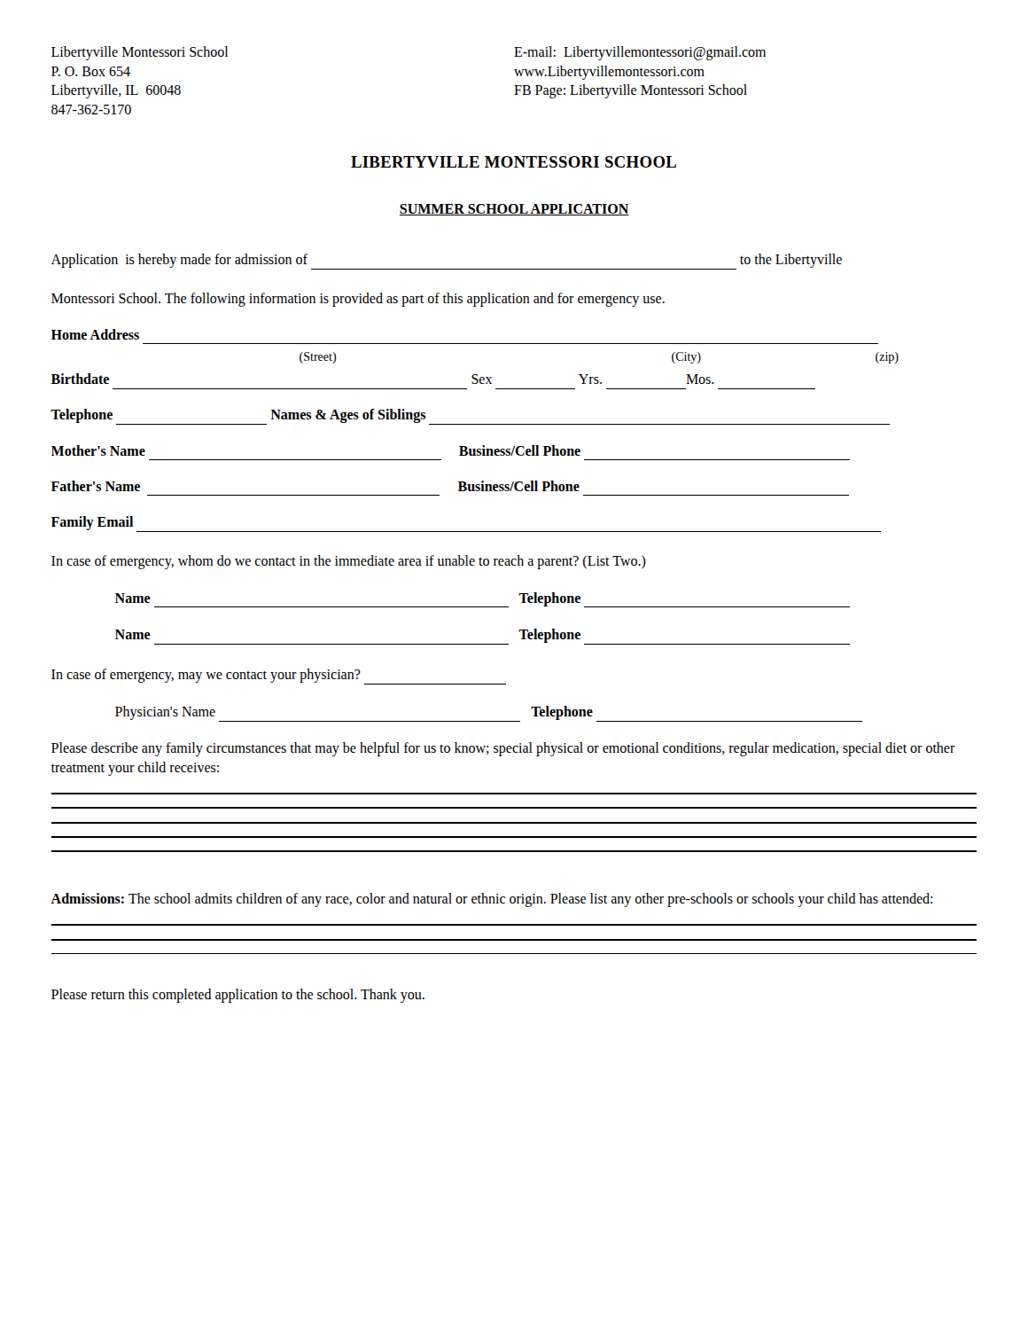Libertyville Montessori School
P. O. Box 654
Libertyville, IL 60048
847-362-5170
E-mail: Libertyvillemontessori@gmail.com
www.Libertyvillemontessori.com
FB Page: Libertyville Montessori School
LIBERTYVILLE MONTESSORI SCHOOL
SUMMER SCHOOL APPLICATION
Application is hereby made for admission of to the Libertyville
Montessori School. The following information is provided as part of this application and for emergency use.
Home Address
(Street) (City) (zip)
Birthdate Sex Yrs. Mos.
Telephone Names & Ages of Siblings
Mother's Name Business/Cell Phone
Father's Name Business/Cell Phone
Family Email
In case of emergency, whom do we contact in the immediate area if unable to reach a parent? (List Two.)
Name Telephone
Name Telephone
In case of emergency, may we contact your physician?
Physician's Name Telephone
Please describe any family circumstances that may be helpful for us to know; special physical or emotional conditions, regular medication, special diet or other treatment your child receives:
Admissions: The school admits children of any race, color and natural or ethnic origin. Please list any other pre-schools or schools your child has attended:
Please return this completed application to the school. Thank you.